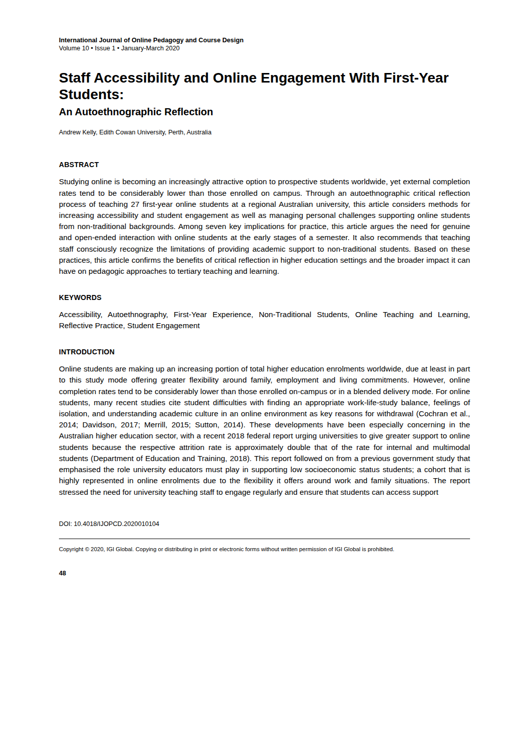International Journal of Online Pedagogy and Course Design
Volume 10 • Issue 1 • January-March 2020
Staff Accessibility and Online Engagement With First-Year Students: An Autoethnographic Reflection
Andrew Kelly, Edith Cowan University, Perth, Australia
ABSTRACT
Studying online is becoming an increasingly attractive option to prospective students worldwide, yet external completion rates tend to be considerably lower than those enrolled on campus. Through an autoethnographic critical reflection process of teaching 27 first-year online students at a regional Australian university, this article considers methods for increasing accessibility and student engagement as well as managing personal challenges supporting online students from non-traditional backgrounds. Among seven key implications for practice, this article argues the need for genuine and open-ended interaction with online students at the early stages of a semester. It also recommends that teaching staff consciously recognize the limitations of providing academic support to non-traditional students. Based on these practices, this article confirms the benefits of critical reflection in higher education settings and the broader impact it can have on pedagogic approaches to tertiary teaching and learning.
KEYWORDS
Accessibility, Autoethnography, First-Year Experience, Non-Traditional Students, Online Teaching and Learning, Reflective Practice, Student Engagement
INTRODUCTION
Online students are making up an increasing portion of total higher education enrolments worldwide, due at least in part to this study mode offering greater flexibility around family, employment and living commitments. However, online completion rates tend to be considerably lower than those enrolled on-campus or in a blended delivery mode. For online students, many recent studies cite student difficulties with finding an appropriate work-life-study balance, feelings of isolation, and understanding academic culture in an online environment as key reasons for withdrawal (Cochran et al., 2014; Davidson, 2017; Merrill, 2015; Sutton, 2014). These developments have been especially concerning in the Australian higher education sector, with a recent 2018 federal report urging universities to give greater support to online students because the respective attrition rate is approximately double that of the rate for internal and multimodal students (Department of Education and Training, 2018). This report followed on from a previous government study that emphasised the role university educators must play in supporting low socioeconomic status students; a cohort that is highly represented in online enrolments due to the flexibility it offers around work and family situations. The report stressed the need for university teaching staff to engage regularly and ensure that students can access support
DOI: 10.4018/IJOPCD.2020010104
Copyright © 2020, IGI Global. Copying or distributing in print or electronic forms without written permission of IGI Global is prohibited.
48